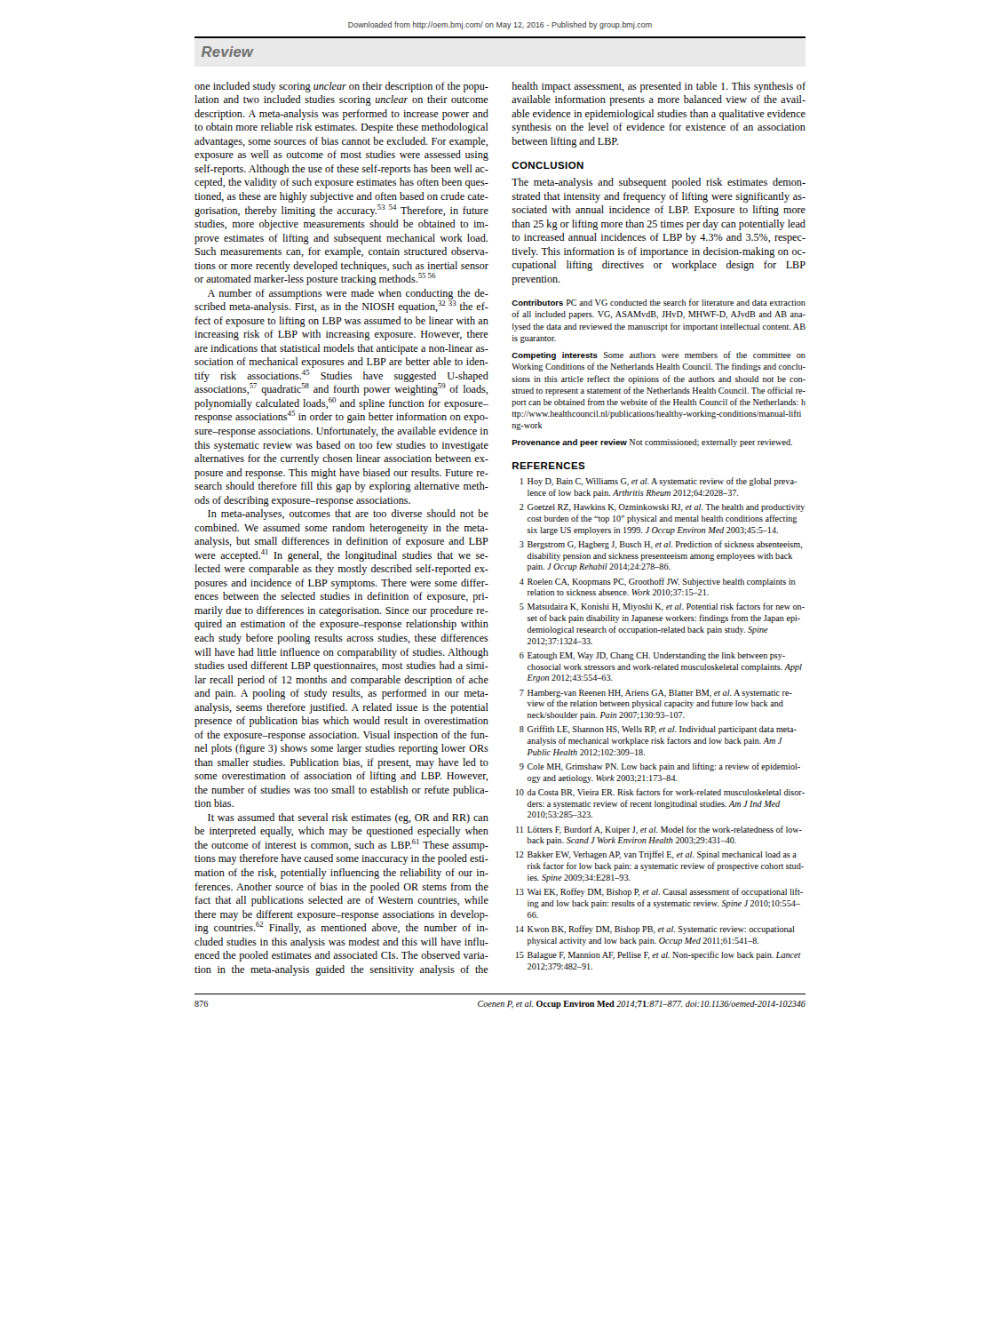Downloaded from http://oem.bmj.com/ on May 12, 2016 - Published by group.bmj.com
Review
one included study scoring unclear on their description of the population and two included studies scoring unclear on their outcome description. A meta-analysis was performed to increase power and to obtain more reliable risk estimates. Despite these methodological advantages, some sources of bias cannot be excluded. For example, exposure as well as outcome of most studies were assessed using self-reports. Although the use of these self-reports has been well accepted, the validity of such exposure estimates has often been questioned, as these are highly subjective and often based on crude categorisation, thereby limiting the accuracy.53 54 Therefore, in future studies, more objective measurements should be obtained to improve estimates of lifting and subsequent mechanical work load. Such measurements can, for example, contain structured observations or more recently developed techniques, such as inertial sensor or automated marker-less posture tracking methods.55 56
A number of assumptions were made when conducting the described meta-analysis. First, as in the NIOSH equation,32 33 the effect of exposure to lifting on LBP was assumed to be linear with an increasing risk of LBP with increasing exposure. However, there are indications that statistical models that anticipate a non-linear association of mechanical exposures and LBP are better able to identify risk associations.45 Studies have suggested U-shaped associations,57 quadratic58 and fourth power weighting59 of loads, polynomially calculated loads,60 and spline function for exposure–response associations45 in order to gain better information on exposure–response associations. Unfortunately, the available evidence in this systematic review was based on too few studies to investigate alternatives for the currently chosen linear association between exposure and response. This might have biased our results. Future research should therefore fill this gap by exploring alternative methods of describing exposure–response associations.
In meta-analyses, outcomes that are too diverse should not be combined. We assumed some random heterogeneity in the meta-analysis, but small differences in definition of exposure and LBP were accepted.41 In general, the longitudinal studies that we selected were comparable as they mostly described self-reported exposures and incidence of LBP symptoms. There were some differences between the selected studies in definition of exposure, primarily due to differences in categorisation. Since our procedure required an estimation of the exposure–response relationship within each study before pooling results across studies, these differences will have had little influence on comparability of studies. Although studies used different LBP questionnaires, most studies had a similar recall period of 12 months and comparable description of ache and pain. A pooling of study results, as performed in our meta-analysis, seems therefore justified. A related issue is the potential presence of publication bias which would result in overestimation of the exposure–response association. Visual inspection of the funnel plots (figure 3) shows some larger studies reporting lower ORs than smaller studies. Publication bias, if present, may have led to some overestimation of association of lifting and LBP. However, the number of studies was too small to establish or refute publication bias.
It was assumed that several risk estimates (eg, OR and RR) can be interpreted equally, which may be questioned especially when the outcome of interest is common, such as LBP.61 These assumptions may therefore have caused some inaccuracy in the pooled estimation of the risk, potentially influencing the reliability of our inferences. Another source of bias in the pooled OR stems from the fact that all publications selected are of Western countries, while there may be different exposure–response associations in developing countries.62 Finally, as mentioned above, the number of included studies in this analysis was modest and this will have influenced the pooled estimates and associated CIs. The observed variation in the meta-analysis guided the sensitivity analysis of the health impact assessment, as presented in table 1. This synthesis of available information presents a more balanced view of the available evidence in epidemiological studies than a qualitative evidence synthesis on the level of evidence for existence of an association between lifting and LBP.
Conclusion
The meta-analysis and subsequent pooled risk estimates demonstrated that intensity and frequency of lifting were significantly associated with annual incidence of LBP. Exposure to lifting more than 25 kg or lifting more than 25 times per day can potentially lead to increased annual incidences of LBP by 4.3% and 3.5%, respectively. This information is of importance in decision-making on occupational lifting directives or workplace design for LBP prevention.
Contributors PC and VG conducted the search for literature and data extraction of all included papers. VG, ASAMvdB, JHvD, MHWF-D, AJvdB and AB analysed the data and reviewed the manuscript for important intellectual content. AB is guarantor.
Competing interests Some authors were members of the committee on Working Conditions of the Netherlands Health Council. The findings and conclusions in this article reflect the opinions of the authors and should not be construed to represent a statement of the Netherlands Health Council. The official report can be obtained from the website of the Health Council of the Netherlands: http://www.healthcouncil.nl/publications/healthy-working-conditions/manual-lifting-work
Provenance and peer review Not commissioned; externally peer reviewed.
References
Hoy D, Bain C, Williams G, et al. A systematic review of the global prevalence of low back pain. Arthritis Rheum 2012;64:2028–37.
Goetzel RZ, Hawkins K, Ozminkowski RJ, et al. The health and productivity cost burden of the “top 10” physical and mental health conditions affecting six large US employers in 1999. J Occup Environ Med 2003;45:5–14.
Bergstrom G, Hagberg J, Busch H, et al. Prediction of sickness absenteeism, disability pension and sickness presenteeism among employees with back pain. J Occup Rehabil 2014;24:278–86.
Roelen CA, Koopmans PC, Groothoff JW. Subjective health complaints in relation to sickness absence. Work 2010;37:15–21.
Matsudaira K, Konishi H, Miyoshi K, et al. Potential risk factors for new onset of back pain disability in Japanese workers: findings from the Japan epidemiological research of occupation-related back pain study. Spine 2012;37:1324–33.
Eatough EM, Way JD, Chang CH. Understanding the link between psychosocial work stressors and work-related musculoskeletal complaints. Appl Ergon 2012;43:554–63.
Hamberg-van Reenen HH, Ariens GA, Blatter BM, et al. A systematic review of the relation between physical capacity and future low back and neck/shoulder pain. Pain 2007;130:93–107.
Griffith LE, Shannon HS, Wells RP, et al. Individual participant data meta-analysis of mechanical workplace risk factors and low back pain. Am J Public Health 2012;102:309–18.
Cole MH, Grimshaw PN. Low back pain and lifting: a review of epidemiology and aetiology. Work 2003;21:173–84.
da Costa BR, Vieira ER. Risk factors for work-related musculoskeletal disorders: a systematic review of recent longitudinal studies. Am J Ind Med 2010;53:285–323.
Lötters F, Burdorf A, Kuiper J, et al. Model for the work-relatedness of low-back pain. Scand J Work Environ Health 2003;29:431–40.
Bakker EW, Verhagen AP, van Trijffel E, et al. Spinal mechanical load as a risk factor for low back pain: a systematic review of prospective cohort studies. Spine 2009;34:E281–93.
Wai EK, Roffey DM, Bishop P, et al. Causal assessment of occupational lifting and low back pain: results of a systematic review. Spine J 2010;10:554–66.
Kwon BK, Roffey DM, Bishop PB, et al. Systematic review: occupational physical activity and low back pain. Occup Med 2011;61:541–8.
Balague F, Mannion AF, Pellise F, et al. Non-specific low back pain. Lancet 2012;379:482–91.
876
Coenen P, et al. Occup Environ Med 2014;71:871–877. doi:10.1136/oemed-2014-102346